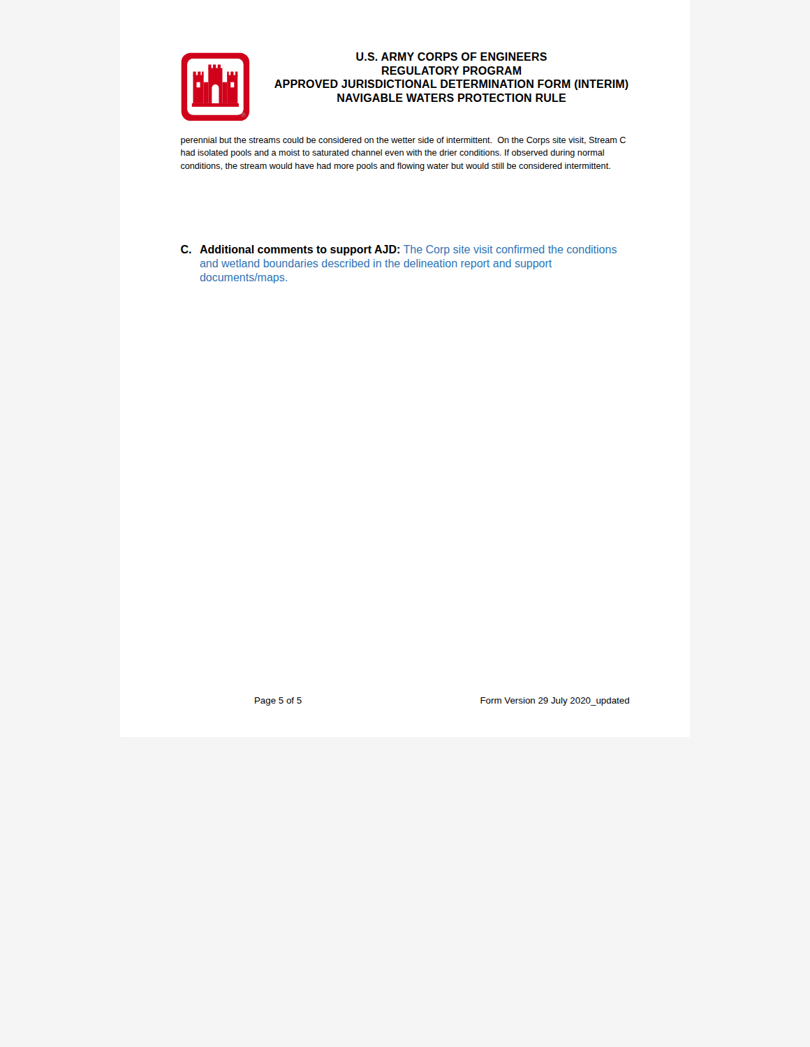®
U.S. ARMY CORPS OF ENGINEERS
REGULATORY PROGRAM
APPROVED JURISDICTIONAL DETERMINATION FORM (INTERIM)
NAVIGABLE WATERS PROTECTION RULE
perennial but the streams could be considered on the wetter side of intermittent. On the Corps site visit, Stream C had isolated pools and a moist to saturated channel even with the drier conditions. If observed during normal conditions, the stream would have had more pools and flowing water but would still be considered intermittent.
C.
Additional comments to support AJD: The Corp site visit confirmed the conditions and wetland boundaries described in the delineation report and support documents/maps.
Page 5 of 5 Form Version 29 July 2020_updated